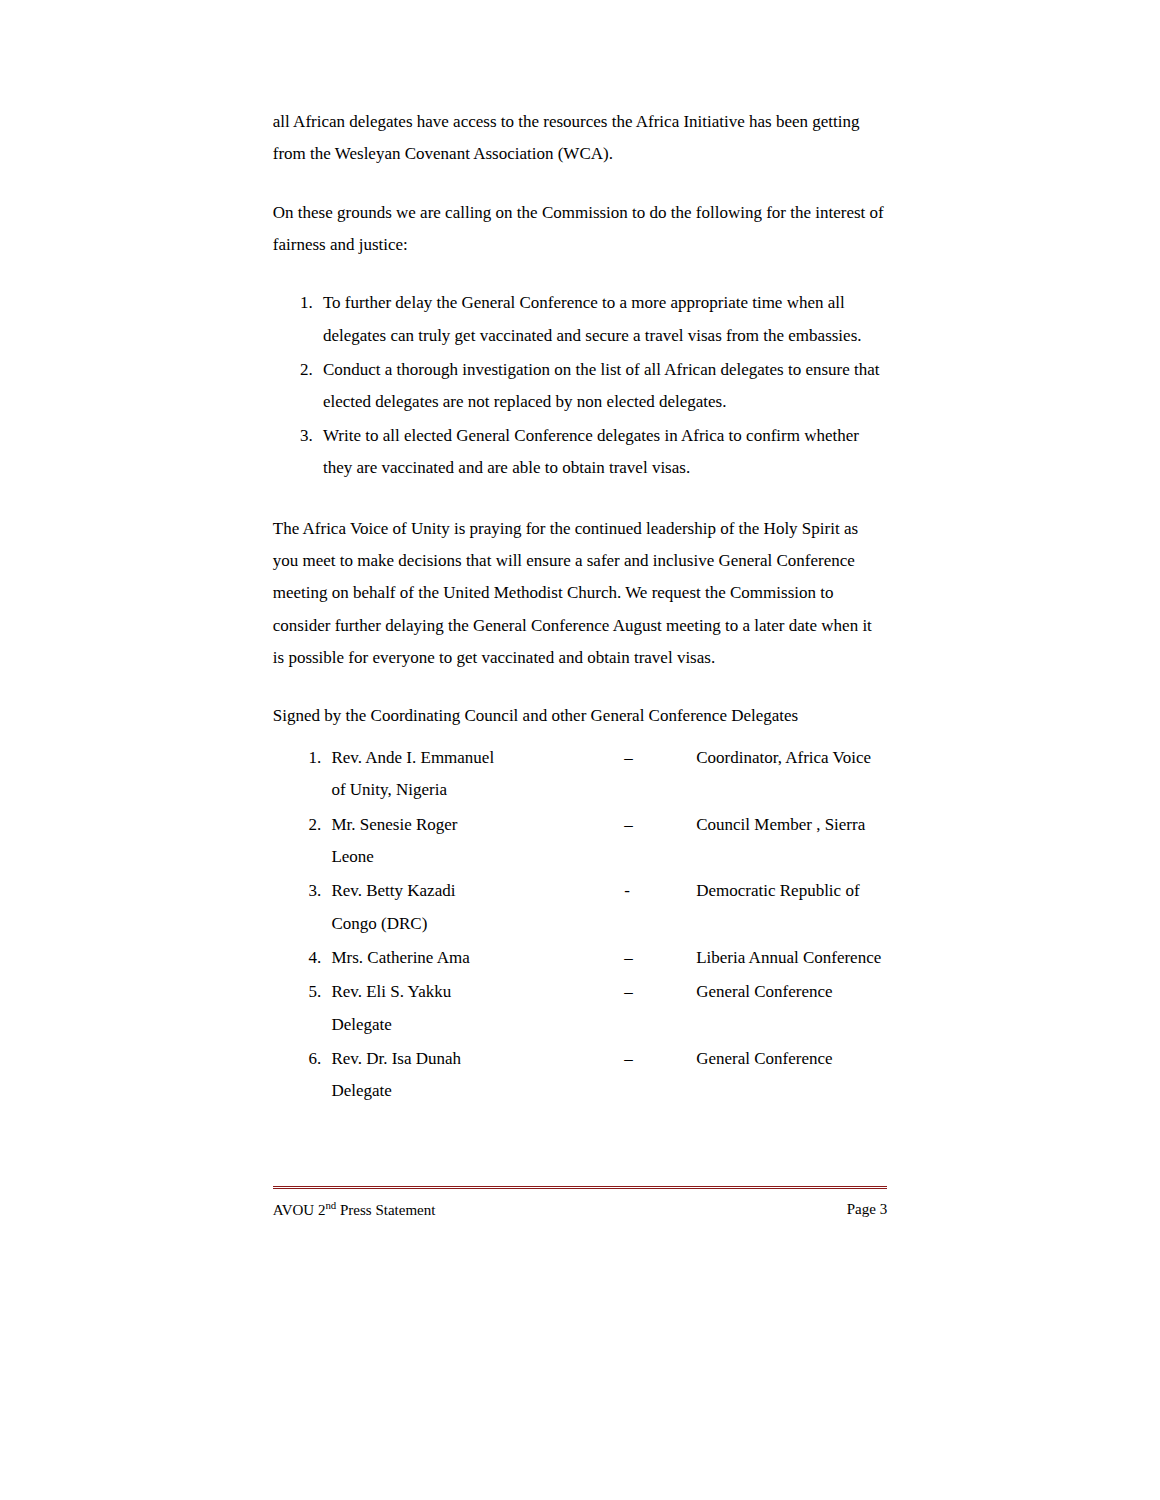all African delegates have access to the resources the Africa Initiative has been getting from the Wesleyan Covenant Association (WCA).
On these grounds we are calling on the Commission to do the following for the interest of fairness and justice:
To further delay the General Conference to a more appropriate time when all delegates can truly get vaccinated and secure a travel visas from the embassies.
Conduct a thorough investigation on the list of all African delegates to ensure that elected delegates are not replaced by non elected delegates.
Write to all elected General Conference delegates in Africa to confirm whether they are vaccinated and are able to obtain travel visas.
The Africa Voice of Unity is praying for the continued leadership of the Holy Spirit as you meet to make decisions that will ensure a safer and inclusive General Conference meeting on behalf of the United Methodist Church. We request the Commission to consider further delaying the General Conference August meeting to a later date when it is possible for everyone to get vaccinated and obtain travel visas.
Signed by the Coordinating Council and other General Conference Delegates
Rev. Ande I. Emmanuel–Coordinator, Africa Voice of Unity, Nigeria
Mr. Senesie Roger–Council Member , Sierra Leone
Rev. Betty Kazadi-Democratic Republic of Congo (DRC)
Mrs. Catherine Ama–Liberia Annual Conference
Rev. Eli S. Yakku–General Conference Delegate
Rev. Dr. Isa Dunah–General Conference Delegate
AVOU 2nd Press Statement Page 3